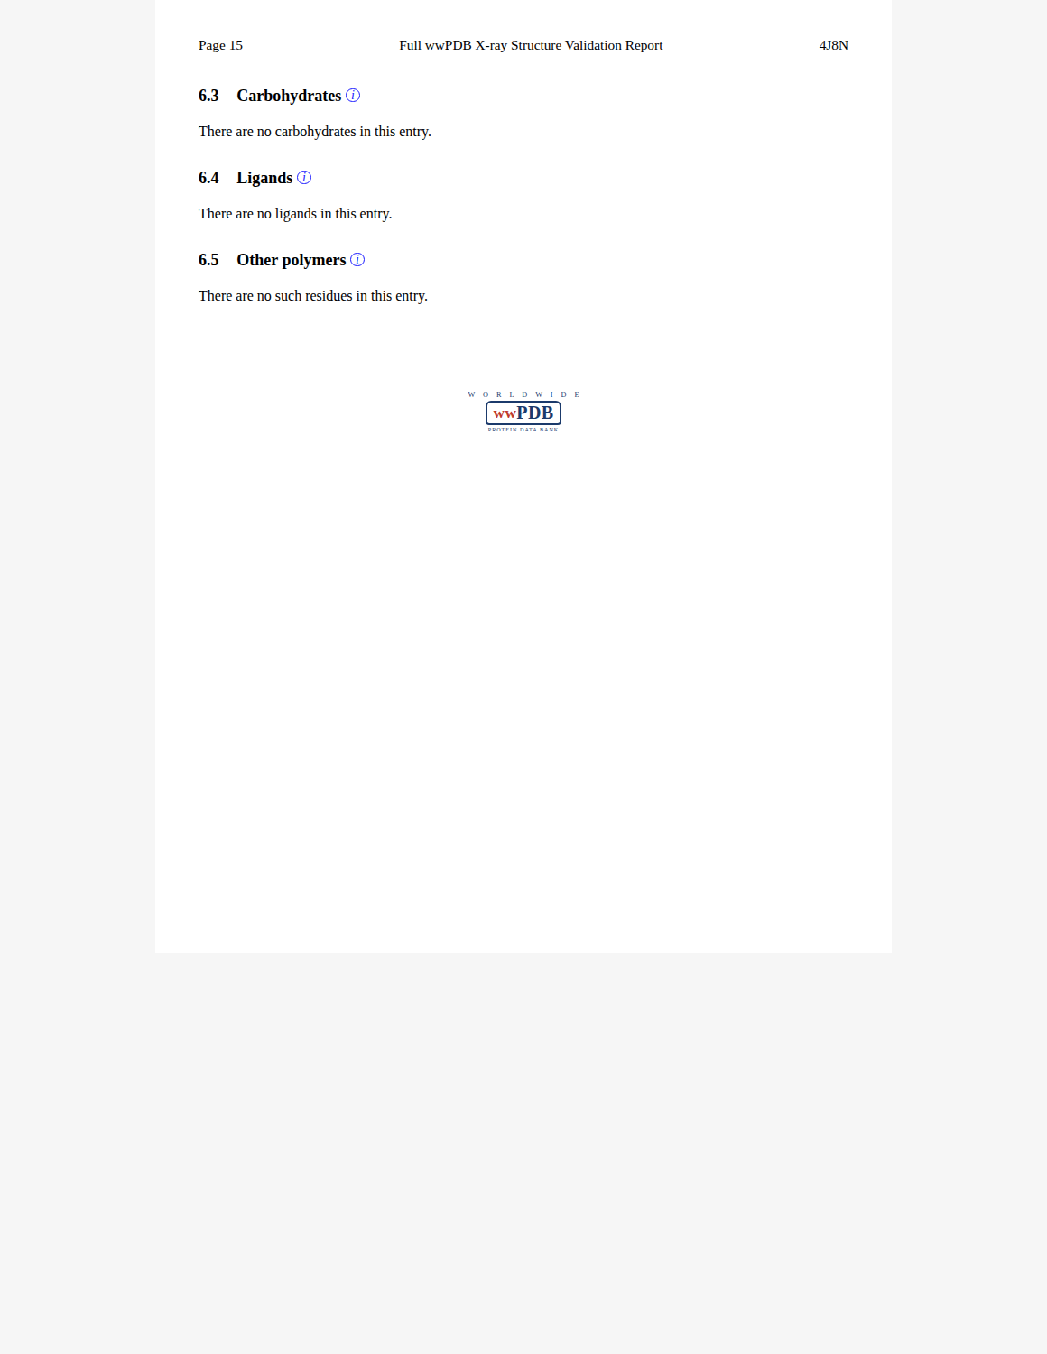Page 15
Full wwPDB X-ray Structure Validation Report
4J8N
6.3 Carbohydratesi
There are no carbohydrates in this entry.
6.4 Ligandsi
There are no ligands in this entry.
6.5 Other polymersi
There are no such residues in this entry.
W O R L D W I D E
ww PDB
PROTEIN DATA BANK